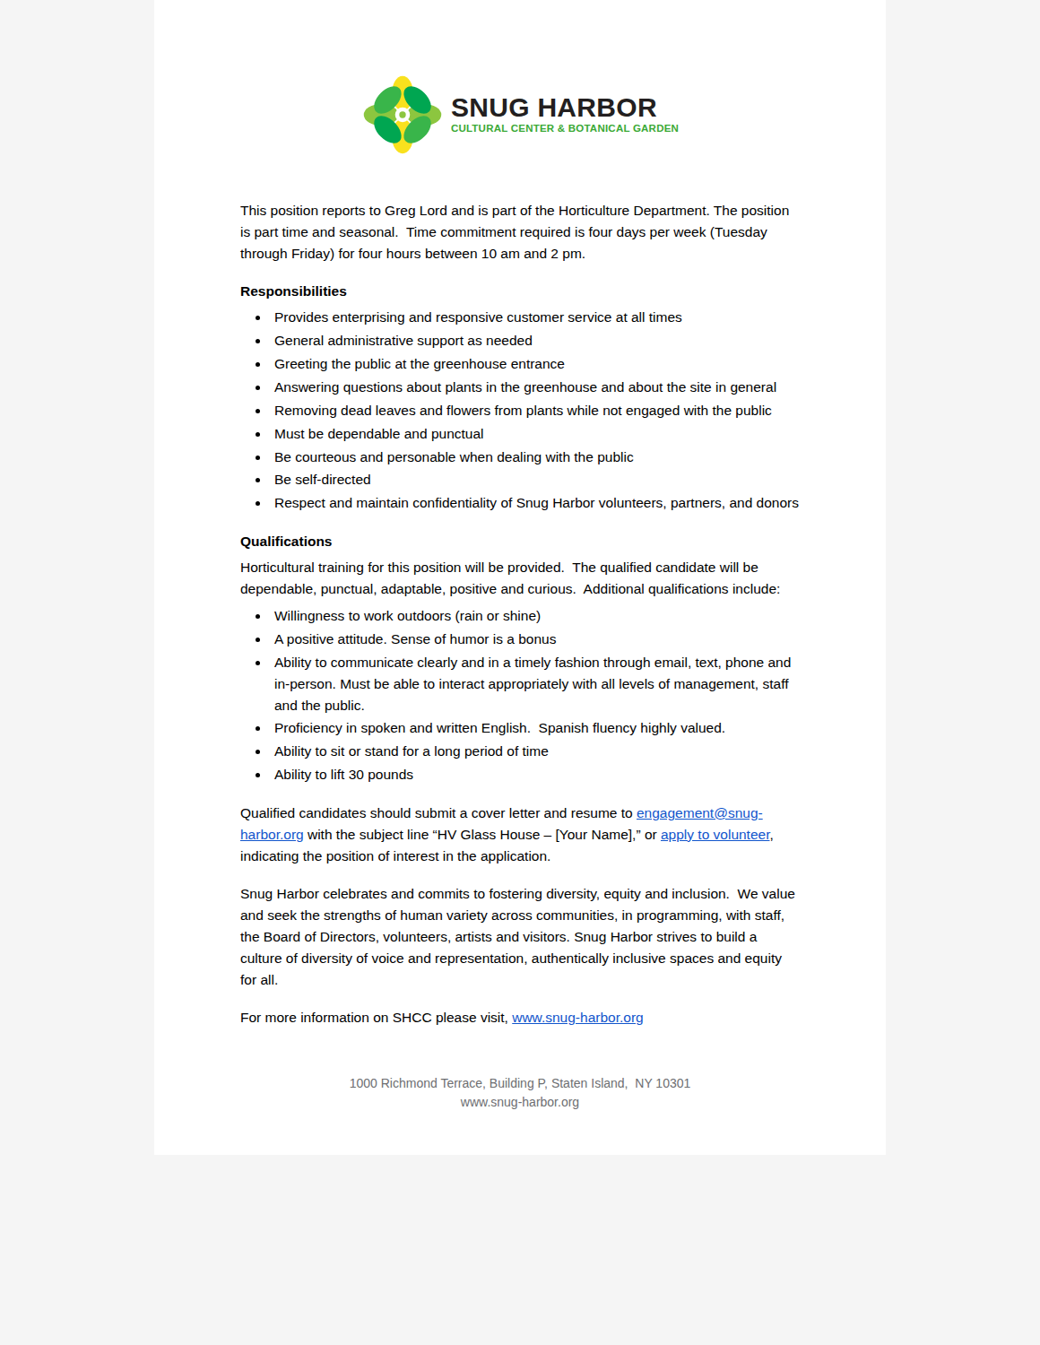SNUG HARBOR CULTURAL CENTER & BOTANICAL GARDEN
This position reports to Greg Lord and is part of the Horticulture Department. The position is part time and seasonal. Time commitment required is four days per week (Tuesday through Friday) for four hours between 10 am and 2 pm.
Responsibilities
Provides enterprising and responsive customer service at all times
General administrative support as needed
Greeting the public at the greenhouse entrance
Answering questions about plants in the greenhouse and about the site in general
Removing dead leaves and flowers from plants while not engaged with the public
Must be dependable and punctual
Be courteous and personable when dealing with the public
Be self-directed
Respect and maintain confidentiality of Snug Harbor volunteers, partners, and donors
Qualifications
Horticultural training for this position will be provided. The qualified candidate will be dependable, punctual, adaptable, positive and curious. Additional qualifications include:
Willingness to work outdoors (rain or shine)
A positive attitude. Sense of humor is a bonus
Ability to communicate clearly and in a timely fashion through email, text, phone and in-person. Must be able to interact appropriately with all levels of management, staff and the public.
Proficiency in spoken and written English. Spanish fluency highly valued.
Ability to sit or stand for a long period of time
Ability to lift 30 pounds
Qualified candidates should submit a cover letter and resume to engagement@snug-harbor.org with the subject line “HV Glass House – [Your Name],” or apply to volunteer, indicating the position of interest in the application.
Snug Harbor celebrates and commits to fostering diversity, equity and inclusion. We value and seek the strengths of human variety across communities, in programming, with staff, the Board of Directors, volunteers, artists and visitors. Snug Harbor strives to build a culture of diversity of voice and representation, authentically inclusive spaces and equity for all.
For more information on SHCC please visit, www.snug-harbor.org
1000 Richmond Terrace, Building P, Staten Island, NY 10301
www.snug-harbor.org